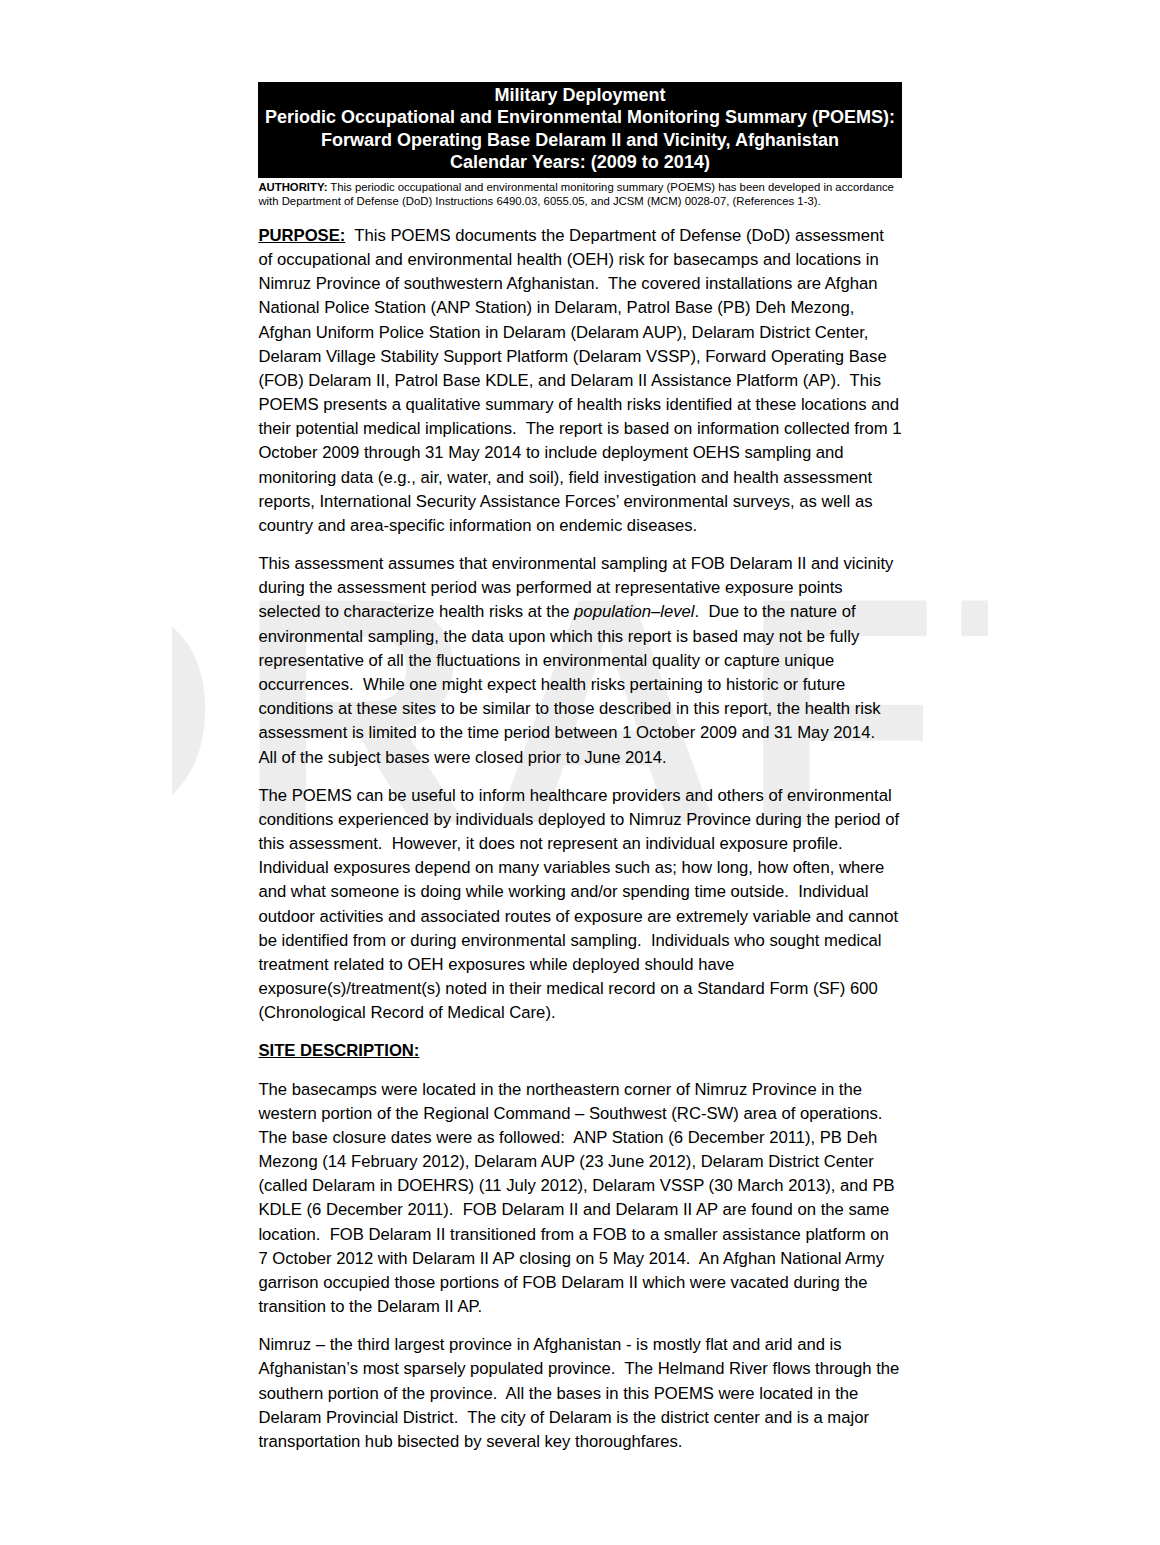DRAFT
Military Deployment
Periodic Occupational and Environmental Monitoring Summary (POEMS):
Forward Operating Base Delaram II and Vicinity, Afghanistan
Calendar Years: (2009 to 2014)
AUTHORITY: This periodic occupational and environmental monitoring summary (POEMS) has been developed in accordance with Department of Defense (DoD) Instructions 6490.03, 6055.05, and JCSM (MCM) 0028-07, (References 1-3).
PURPOSE: This POEMS documents the Department of Defense (DoD) assessment of occupational and environmental health (OEH) risk for basecamps and locations in Nimruz Province of southwestern Afghanistan. The covered installations are Afghan National Police Station (ANP Station) in Delaram, Patrol Base (PB) Deh Mezong, Afghan Uniform Police Station in Delaram (Delaram AUP), Delaram District Center, Delaram Village Stability Support Platform (Delaram VSSP), Forward Operating Base (FOB) Delaram II, Patrol Base KDLE, and Delaram II Assistance Platform (AP). This POEMS presents a qualitative summary of health risks identified at these locations and their potential medical implications. The report is based on information collected from 1 October 2009 through 31 May 2014 to include deployment OEHS sampling and monitoring data (e.g., air, water, and soil), field investigation and health assessment reports, International Security Assistance Forces’ environmental surveys, as well as country and area-specific information on endemic diseases.
This assessment assumes that environmental sampling at FOB Delaram II and vicinity during the assessment period was performed at representative exposure points selected to characterize health risks at the population–level. Due to the nature of environmental sampling, the data upon which this report is based may not be fully representative of all the fluctuations in environmental quality or capture unique occurrences. While one might expect health risks pertaining to historic or future conditions at these sites to be similar to those described in this report, the health risk assessment is limited to the time period between 1 October 2009 and 31 May 2014. All of the subject bases were closed prior to June 2014.
The POEMS can be useful to inform healthcare providers and others of environmental conditions experienced by individuals deployed to Nimruz Province during the period of this assessment. However, it does not represent an individual exposure profile. Individual exposures depend on many variables such as; how long, how often, where and what someone is doing while working and/or spending time outside. Individual outdoor activities and associated routes of exposure are extremely variable and cannot be identified from or during environmental sampling. Individuals who sought medical treatment related to OEH exposures while deployed should have exposure(s)/treatment(s) noted in their medical record on a Standard Form (SF) 600 (Chronological Record of Medical Care).
SITE DESCRIPTION:
The basecamps were located in the northeastern corner of Nimruz Province in the western portion of the Regional Command – Southwest (RC-SW) area of operations. The base closure dates were as followed: ANP Station (6 December 2011), PB Deh Mezong (14 February 2012), Delaram AUP (23 June 2012), Delaram District Center (called Delaram in DOEHRS) (11 July 2012), Delaram VSSP (30 March 2013), and PB KDLE (6 December 2011). FOB Delaram II and Delaram II AP are found on the same location. FOB Delaram II transitioned from a FOB to a smaller assistance platform on 7 October 2012 with Delaram II AP closing on 5 May 2014. An Afghan National Army garrison occupied those portions of FOB Delaram II which were vacated during the transition to the Delaram II AP.
Nimruz – the third largest province in Afghanistan - is mostly flat and arid and is Afghanistan’s most sparsely populated province. The Helmand River flows through the southern portion of the province. All the bases in this POEMS were located in the Delaram Provincial District. The city of Delaram is the district center and is a major transportation hub bisected by several key thoroughfares.